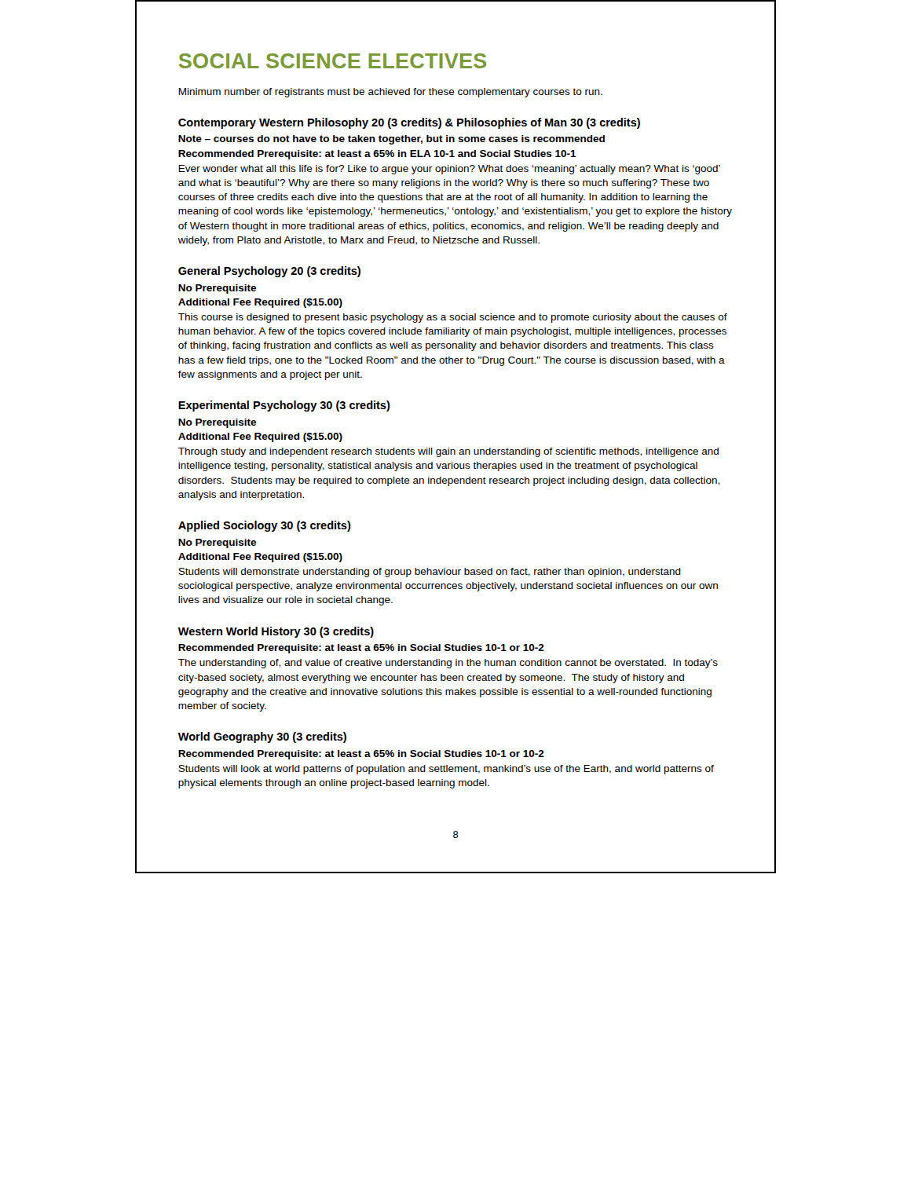SOCIAL SCIENCE ELECTIVES
Minimum number of registrants must be achieved for these complementary courses to run.
Contemporary Western Philosophy 20 (3 credits) & Philosophies of Man 30 (3 credits)
Note – courses do not have to be taken together, but in some cases is recommended
Recommended Prerequisite: at least a 65% in ELA 10-1 and Social Studies 10-1
Ever wonder what all this life is for? Like to argue your opinion? What does ‘meaning’ actually mean? What is ‘good’ and what is ‘beautiful’? Why are there so many religions in the world? Why is there so much suffering? These two courses of three credits each dive into the questions that are at the root of all humanity. In addition to learning the meaning of cool words like ‘epistemology,’ ‘hermeneutics,’ ‘ontology,’ and ‘existentialism,’ you get to explore the history of Western thought in more traditional areas of ethics, politics, economics, and religion. We’ll be reading deeply and widely, from Plato and Aristotle, to Marx and Freud, to Nietzsche and Russell.
General Psychology 20 (3 credits)
No Prerequisite
Additional Fee Required ($15.00)
This course is designed to present basic psychology as a social science and to promote curiosity about the causes of human behavior. A few of the topics covered include familiarity of main psychologist, multiple intelligences, processes of thinking, facing frustration and conflicts as well as personality and behavior disorders and treatments. This class has a few field trips, one to the "Locked Room" and the other to "Drug Court." The course is discussion based, with a few assignments and a project per unit.
Experimental Psychology 30 (3 credits)
No Prerequisite
Additional Fee Required ($15.00)
Through study and independent research students will gain an understanding of scientific methods, intelligence and intelligence testing, personality, statistical analysis and various therapies used in the treatment of psychological disorders. Students may be required to complete an independent research project including design, data collection, analysis and interpretation.
Applied Sociology 30 (3 credits)
No Prerequisite
Additional Fee Required ($15.00)
Students will demonstrate understanding of group behaviour based on fact, rather than opinion, understand sociological perspective, analyze environmental occurrences objectively, understand societal influences on our own lives and visualize our role in societal change.
Western World History 30 (3 credits)
Recommended Prerequisite: at least a 65% in Social Studies 10-1 or 10-2
The understanding of, and value of creative understanding in the human condition cannot be overstated. In today’s city-based society, almost everything we encounter has been created by someone. The study of history and geography and the creative and innovative solutions this makes possible is essential to a well-rounded functioning member of society.
World Geography 30 (3 credits)
Recommended Prerequisite: at least a 65% in Social Studies 10-1 or 10-2
Students will look at world patterns of population and settlement, mankind’s use of the Earth, and world patterns of physical elements through an online project-based learning model.
8